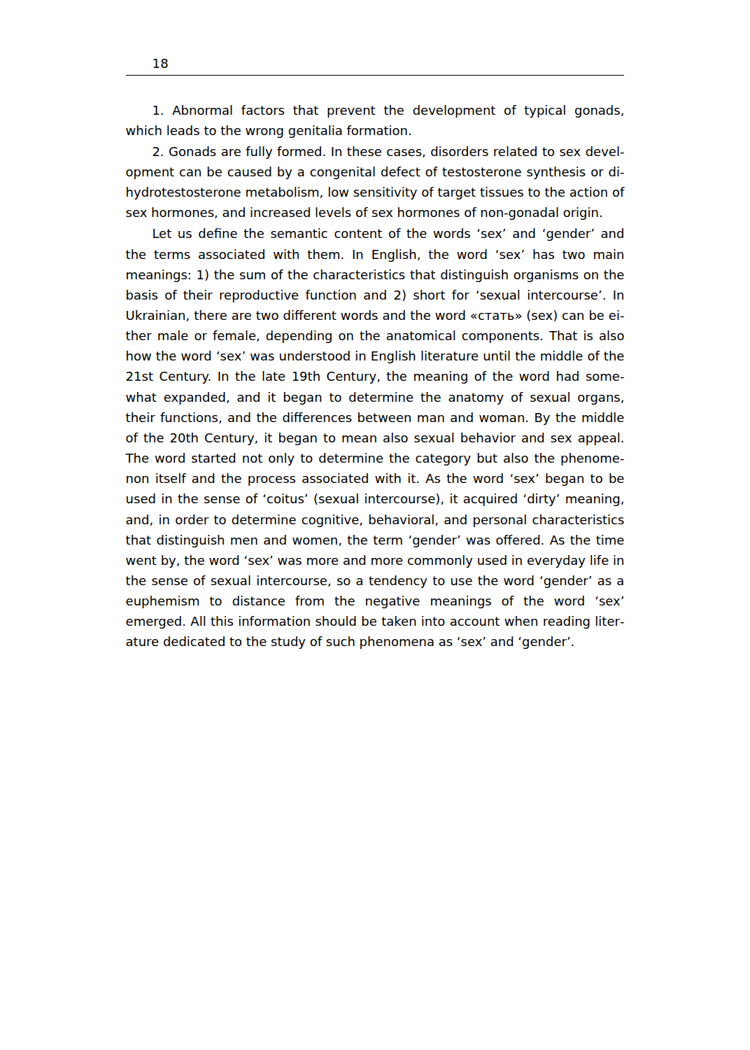18
1. Abnormal factors that prevent the development of typical gonads, which leads to the wrong genitalia formation.
2. Gonads are fully formed. In these cases, disorders related to sex development can be caused by a congenital defect of testosterone synthesis or dihydrotestosterone metabolism, low sensitivity of target tissues to the action of sex hormones, and increased levels of sex hormones of non-gonadal origin.
Let us define the semantic content of the words ‘sex’ and ‘gender’ and the terms associated with them. In English, the word ‘sex’ has two main meanings: 1) the sum of the characteristics that distinguish organisms on the basis of their reproductive function and 2) short for ‘sexual intercourse’. In Ukrainian, there are two different words and the word «стать» (sex) can be either male or female, depending on the anatomical components. That is also how the word ‘sex’ was understood in English literature until the middle of the 21st Century. In the late 19th Century, the meaning of the word had somewhat expanded, and it began to determine the anatomy of sexual organs, their functions, and the differences between man and woman. By the middle of the 20th Century, it began to mean also sexual behavior and sex appeal. The word started not only to determine the category but also the phenomenon itself and the process associated with it. As the word ‘sex’ began to be used in the sense of ‘coitus’ (sexual intercourse), it acquired ‘dirty’ meaning, and, in order to determine cognitive, behavioral, and personal characteristics that distinguish men and women, the term ‘gender’ was offered. As the time went by, the word ‘sex’ was more and more commonly used in everyday life in the sense of sexual intercourse, so a tendency to use the word ‘gender’ as a euphemism to distance from the negative meanings of the word ‘sex’ emerged. All this information should be taken into account when reading literature dedicated to the study of such phenomena as ‘sex’ and ‘gender’.